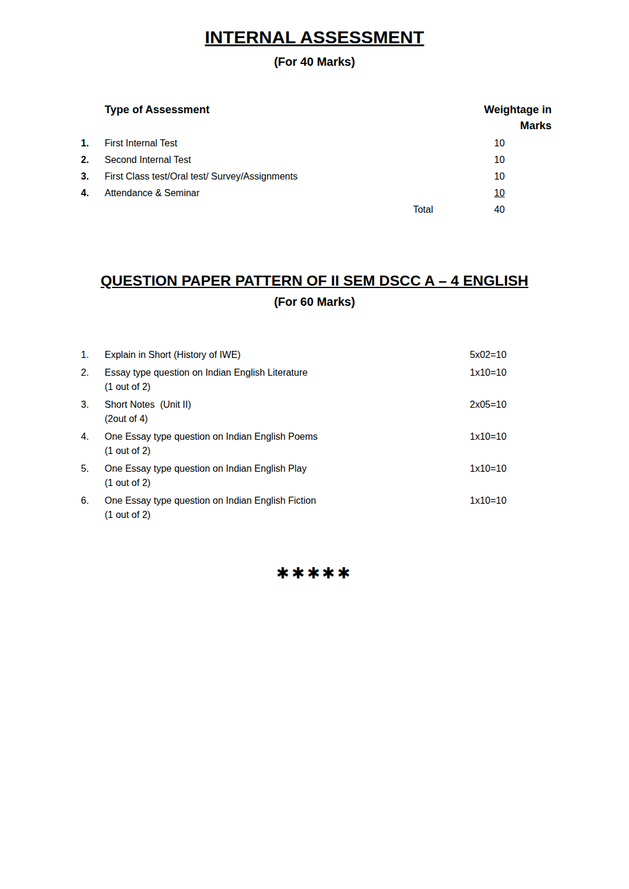INTERNAL ASSESSMENT
(For 40 Marks)
| | Type of Assessment | Weightage in Marks |
| --- | --- | --- |
| 1. | First Internal Test | 10 |
| 2. | Second Internal Test | 10 |
| 3. | First Class test/Oral test/ Survey/Assignments | 10 |
| 4. | Attendance & Seminar | 10 |
| | Total | 40 |
QUESTION PAPER PATTERN OF II SEM DSCC A – 4 ENGLISH
(For 60 Marks)
| 1. | Explain in Short (History of IWE) | 5x02=10 |
| 2. | Essay type question on Indian English Literature (1 out of 2) | 1x10=10 |
| 3. | Short Notes (Unit II) (2out of 4) | 2x05=10 |
| 4. | One Essay type question on Indian English Poems (1 out of 2) | 1x10=10 |
| 5. | One Essay type question on Indian English Play (1 out of 2) | 1x10=10 |
| 6. | One Essay type question on Indian English Fiction (1 out of 2) | 1x10=10 |
✱✱✱✱✱